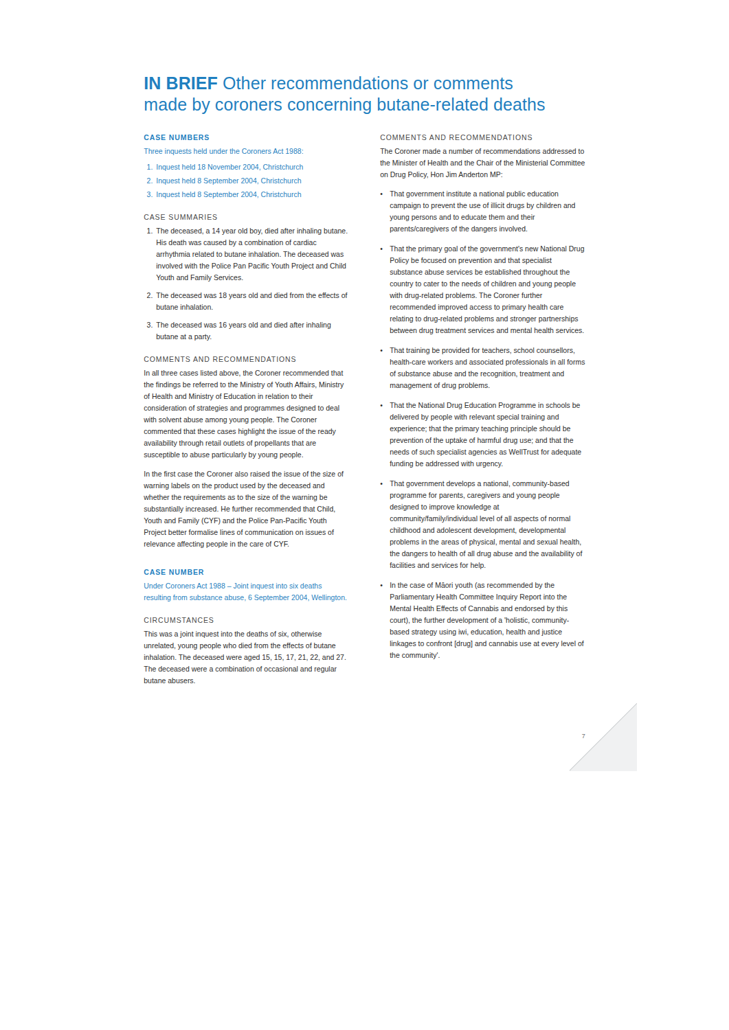IN BRIEF Other recommendations or comments
made by coroners concerning butane-related deaths
CASE NUMBERS
Three inquests held under the Coroners Act 1988:
Inquest held 18 November 2004, Christchurch
Inquest held 8 September 2004, Christchurch
Inquest held 8 September 2004, Christchurch
CASE SUMMARIES
The deceased, a 14 year old boy, died after inhaling butane. His death was caused by a combination of cardiac arrhythmia related to butane inhalation. The deceased was involved with the Police Pan Pacific Youth Project and Child Youth and Family Services.
The deceased was 18 years old and died from the effects of butane inhalation.
The deceased was 16 years old and died after inhaling butane at a party.
COMMENTS AND RECOMMENDATIONS
In all three cases listed above, the Coroner recommended that the findings be referred to the Ministry of Youth Affairs, Ministry of Health and Ministry of Education in relation to their consideration of strategies and programmes designed to deal with solvent abuse among young people. The Coroner commented that these cases highlight the issue of the ready availability through retail outlets of propellants that are susceptible to abuse particularly by young people.
In the first case the Coroner also raised the issue of the size of warning labels on the product used by the deceased and whether the requirements as to the size of the warning be substantially increased. He further recommended that Child, Youth and Family (CYF) and the Police Pan-Pacific Youth Project better formalise lines of communication on issues of relevance affecting people in the care of CYF.
CASE NUMBER
Under Coroners Act 1988 – Joint inquest into six deaths resulting from substance abuse, 6 September 2004, Wellington.
CIRCUMSTANCES
This was a joint inquest into the deaths of six, otherwise unrelated, young people who died from the effects of butane inhalation. The deceased were aged 15, 15, 17, 21, 22, and 27. The deceased were a combination of occasional and regular butane abusers.
COMMENTS AND RECOMMENDATIONS
The Coroner made a number of recommendations addressed to the Minister of Health and the Chair of the Ministerial Committee on Drug Policy, Hon Jim Anderton MP:
That government institute a national public education campaign to prevent the use of illicit drugs by children and young persons and to educate them and their parents/caregivers of the dangers involved.
That the primary goal of the government's new National Drug Policy be focused on prevention and that specialist substance abuse services be established throughout the country to cater to the needs of children and young people with drug-related problems. The Coroner further recommended improved access to primary health care relating to drug-related problems and stronger partnerships between drug treatment services and mental health services.
That training be provided for teachers, school counsellors, health-care workers and associated professionals in all forms of substance abuse and the recognition, treatment and management of drug problems.
That the National Drug Education Programme in schools be delivered by people with relevant special training and experience; that the primary teaching principle should be prevention of the uptake of harmful drug use; and that the needs of such specialist agencies as WellTrust for adequate funding be addressed with urgency.
That government develops a national, community-based programme for parents, caregivers and young people designed to improve knowledge at community/family/individual level of all aspects of normal childhood and adolescent development, developmental problems in the areas of physical, mental and sexual health, the dangers to health of all drug abuse and the availability of facilities and services for help.
In the case of Māori youth (as recommended by the Parliamentary Health Committee Inquiry Report into the Mental Health Effects of Cannabis and endorsed by this court), the further development of a 'holistic, community-based strategy using iwi, education, health and justice linkages to confront [drug] and cannabis use at every level of the community'.
7